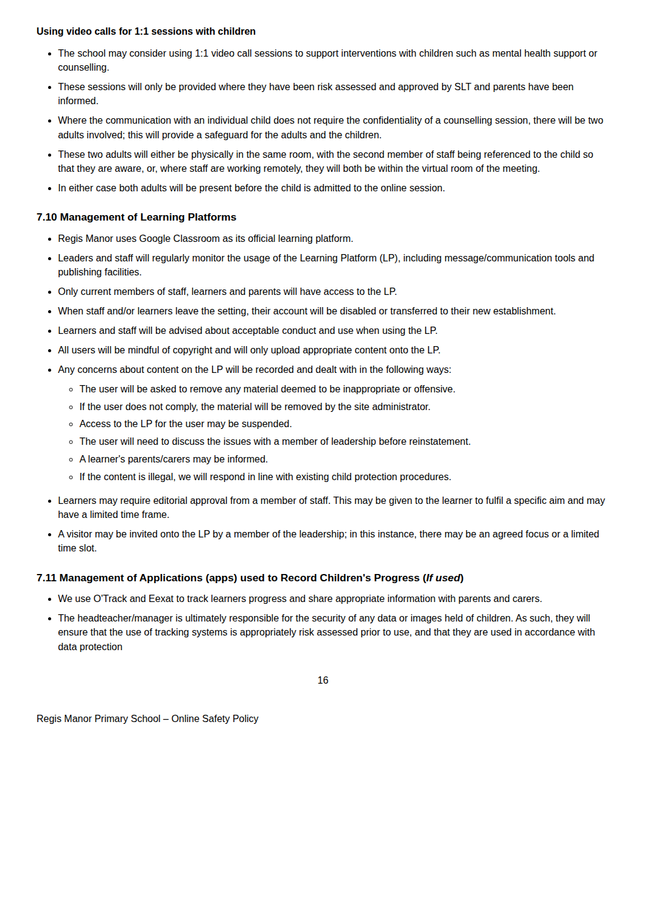Using video calls for 1:1 sessions with children
The school may consider using 1:1 video call sessions to support interventions with children such as mental health support or counselling.
These sessions will only be provided where they have been risk assessed and approved by SLT and parents have been informed.
Where the communication with an individual child does not require the confidentiality of a counselling session, there will be two adults involved; this will provide a safeguard for the adults and the children.
These two adults will either be physically in the same room, with the second member of staff being referenced to the child so that they are aware, or, where staff are working remotely, they will both be within the virtual room of the meeting.
In either case both adults will be present before the child is admitted to the online session.
7.10 Management of Learning Platforms
Regis Manor uses Google Classroom as its official learning platform.
Leaders and staff will regularly monitor the usage of the Learning Platform (LP), including message/communication tools and publishing facilities.
Only current members of staff, learners and parents will have access to the LP.
When staff and/or learners leave the setting, their account will be disabled or transferred to their new establishment.
Learners and staff will be advised about acceptable conduct and use when using the LP.
All users will be mindful of copyright and will only upload appropriate content onto the LP.
Any concerns about content on the LP will be recorded and dealt with in the following ways:
The user will be asked to remove any material deemed to be inappropriate or offensive.
If the user does not comply, the material will be removed by the site administrator.
Access to the LP for the user may be suspended.
The user will need to discuss the issues with a member of leadership before reinstatement.
A learner's parents/carers may be informed.
If the content is illegal, we will respond in line with existing child protection procedures.
Learners may require editorial approval from a member of staff. This may be given to the learner to fulfil a specific aim and may have a limited time frame.
A visitor may be invited onto the LP by a member of the leadership; in this instance, there may be an agreed focus or a limited time slot.
7.11 Management of Applications (apps) used to Record Children's Progress (If used)
We use O'Track and Eexat to track learners progress and share appropriate information with parents and carers.
The headteacher/manager is ultimately responsible for the security of any data or images held of children. As such, they will ensure that the use of tracking systems is appropriately risk assessed prior to use, and that they are used in accordance with data protection
16
Regis Manor Primary School – Online Safety Policy